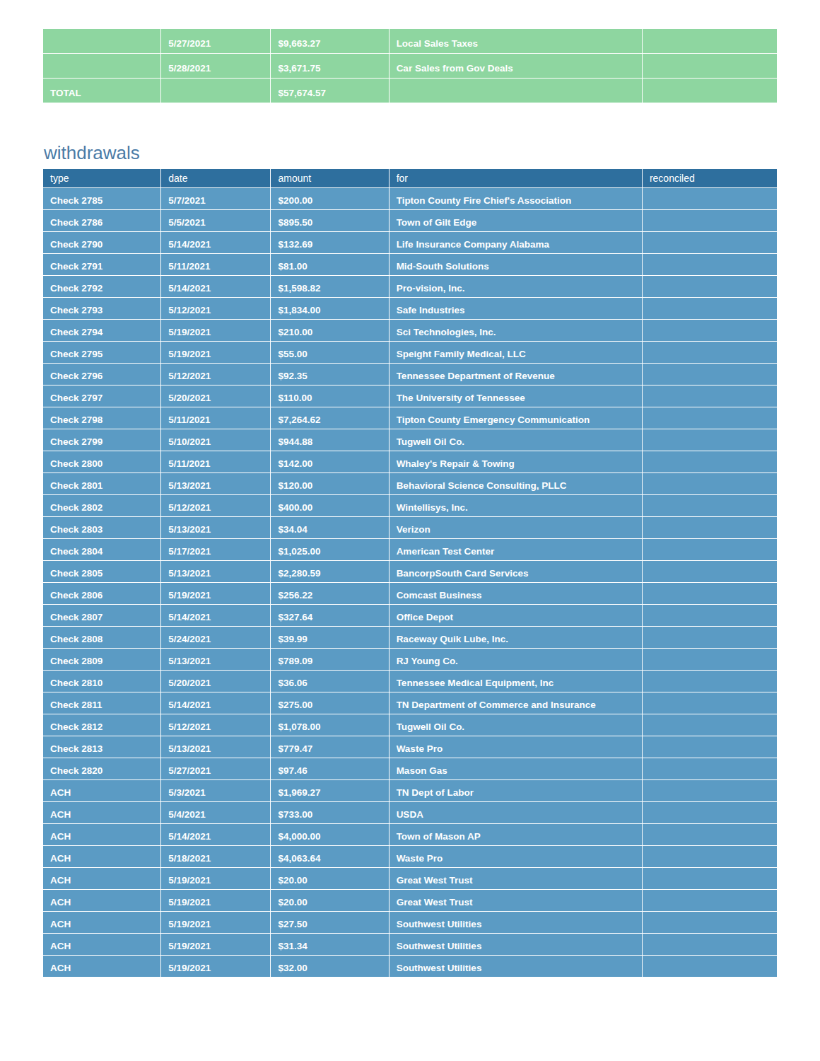| | 5/27/2021 | $9,663.27 | Local Sales Taxes | |
| | 5/28/2021 | $3,671.75 | Car Sales from Gov Deals | |
| TOTAL | | $57,674.57 | | |
withdrawals
| type | date | amount | for | reconciled |
| --- | --- | --- | --- | --- |
| Check 2785 | 5/7/2021 | $200.00 | Tipton County Fire Chief's Association | |
| Check 2786 | 5/5/2021 | $895.50 | Town of Gilt Edge | |
| Check 2790 | 5/14/2021 | $132.69 | Life Insurance Company Alabama | |
| Check 2791 | 5/11/2021 | $81.00 | Mid-South Solutions | |
| Check 2792 | 5/14/2021 | $1,598.82 | Pro-vision, Inc. | |
| Check 2793 | 5/12/2021 | $1,834.00 | Safe Industries | |
| Check 2794 | 5/19/2021 | $210.00 | Sci Technologies, Inc. | |
| Check 2795 | 5/19/2021 | $55.00 | Speight Family Medical, LLC | |
| Check 2796 | 5/12/2021 | $92.35 | Tennessee Department of Revenue | |
| Check 2797 | 5/20/2021 | $110.00 | The University of Tennessee | |
| Check 2798 | 5/11/2021 | $7,264.62 | Tipton County Emergency Communication | |
| Check 2799 | 5/10/2021 | $944.88 | Tugwell Oil Co. | |
| Check 2800 | 5/11/2021 | $142.00 | Whaley's Repair & Towing | |
| Check 2801 | 5/13/2021 | $120.00 | Behavioral Science Consulting, PLLC | |
| Check 2802 | 5/12/2021 | $400.00 | Wintellisys, Inc. | |
| Check 2803 | 5/13/2021 | $34.04 | Verizon | |
| Check 2804 | 5/17/2021 | $1,025.00 | American Test Center | |
| Check 2805 | 5/13/2021 | $2,280.59 | BancorpSouth Card Services | |
| Check 2806 | 5/19/2021 | $256.22 | Comcast Business | |
| Check 2807 | 5/14/2021 | $327.64 | Office Depot | |
| Check 2808 | 5/24/2021 | $39.99 | Raceway Quik Lube, Inc. | |
| Check 2809 | 5/13/2021 | $789.09 | RJ Young Co. | |
| Check 2810 | 5/20/2021 | $36.06 | Tennessee Medical Equipment, Inc | |
| Check 2811 | 5/14/2021 | $275.00 | TN Department of Commerce and Insurance | |
| Check 2812 | 5/12/2021 | $1,078.00 | Tugwell Oil Co. | |
| Check 2813 | 5/13/2021 | $779.47 | Waste Pro | |
| Check 2820 | 5/27/2021 | $97.46 | Mason Gas | |
| ACH | 5/3/2021 | $1,969.27 | TN Dept of Labor | |
| ACH | 5/4/2021 | $733.00 | USDA | |
| ACH | 5/14/2021 | $4,000.00 | Town of Mason AP | |
| ACH | 5/18/2021 | $4,063.64 | Waste Pro | |
| ACH | 5/19/2021 | $20.00 | Great West Trust | |
| ACH | 5/19/2021 | $20.00 | Great West Trust | |
| ACH | 5/19/2021 | $27.50 | Southwest Utilities | |
| ACH | 5/19/2021 | $31.34 | Southwest Utilities | |
| ACH | 5/19/2021 | $32.00 | Southwest Utilities | |